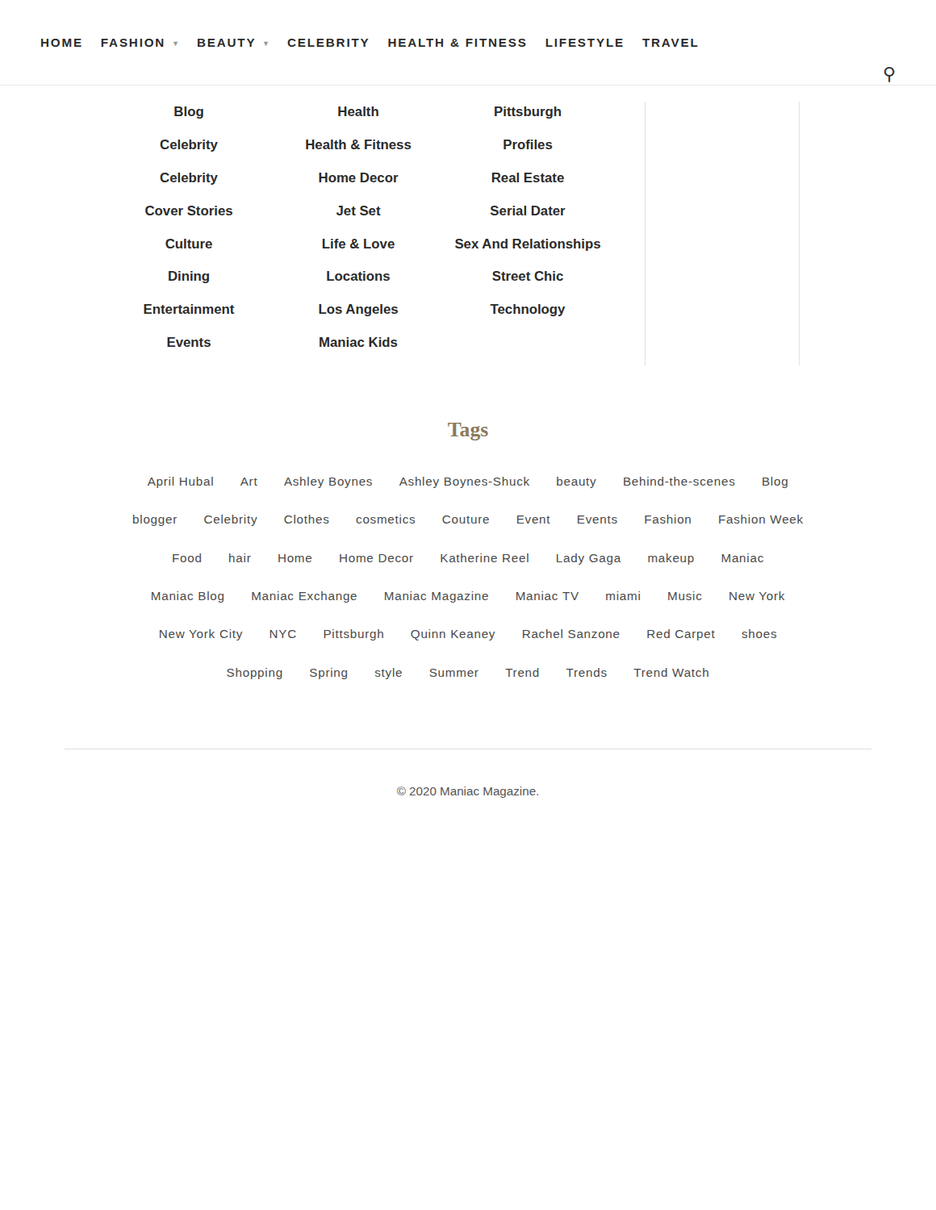Home
Fashion ▾
Beauty ▾
Celebrity
Health & Fitness
Lifestyle
Travel
⚲
Blog
Celebrity
Celebrity
Cover Stories
Culture
Dining
Entertainment
Events
Health
Health & Fitness
Home Decor
Jet Set
Life & Love
Locations
Los Angeles
Maniac Kids
Pittsburgh
Profiles
Real Estate
Serial Dater
Sex And Relationships
Street Chic
Technology
Tags
April Hubal Art Ashley Boynes Ashley Boynes-Shuck beauty Behind-the-scenes Blog blogger Celebrity Clothes cosmetics Couture Event Events Fashion Fashion Week Food hair Home Home Decor Katherine Reel Lady Gaga makeup Maniac Maniac Blog Maniac Exchange Maniac Magazine Maniac TV miami Music New York New York City NYC Pittsburgh Quinn Keaney Rachel Sanzone Red Carpet shoes Shopping Spring style Summer Trend Trends Trend Watch
© 2020 Maniac Magazine.